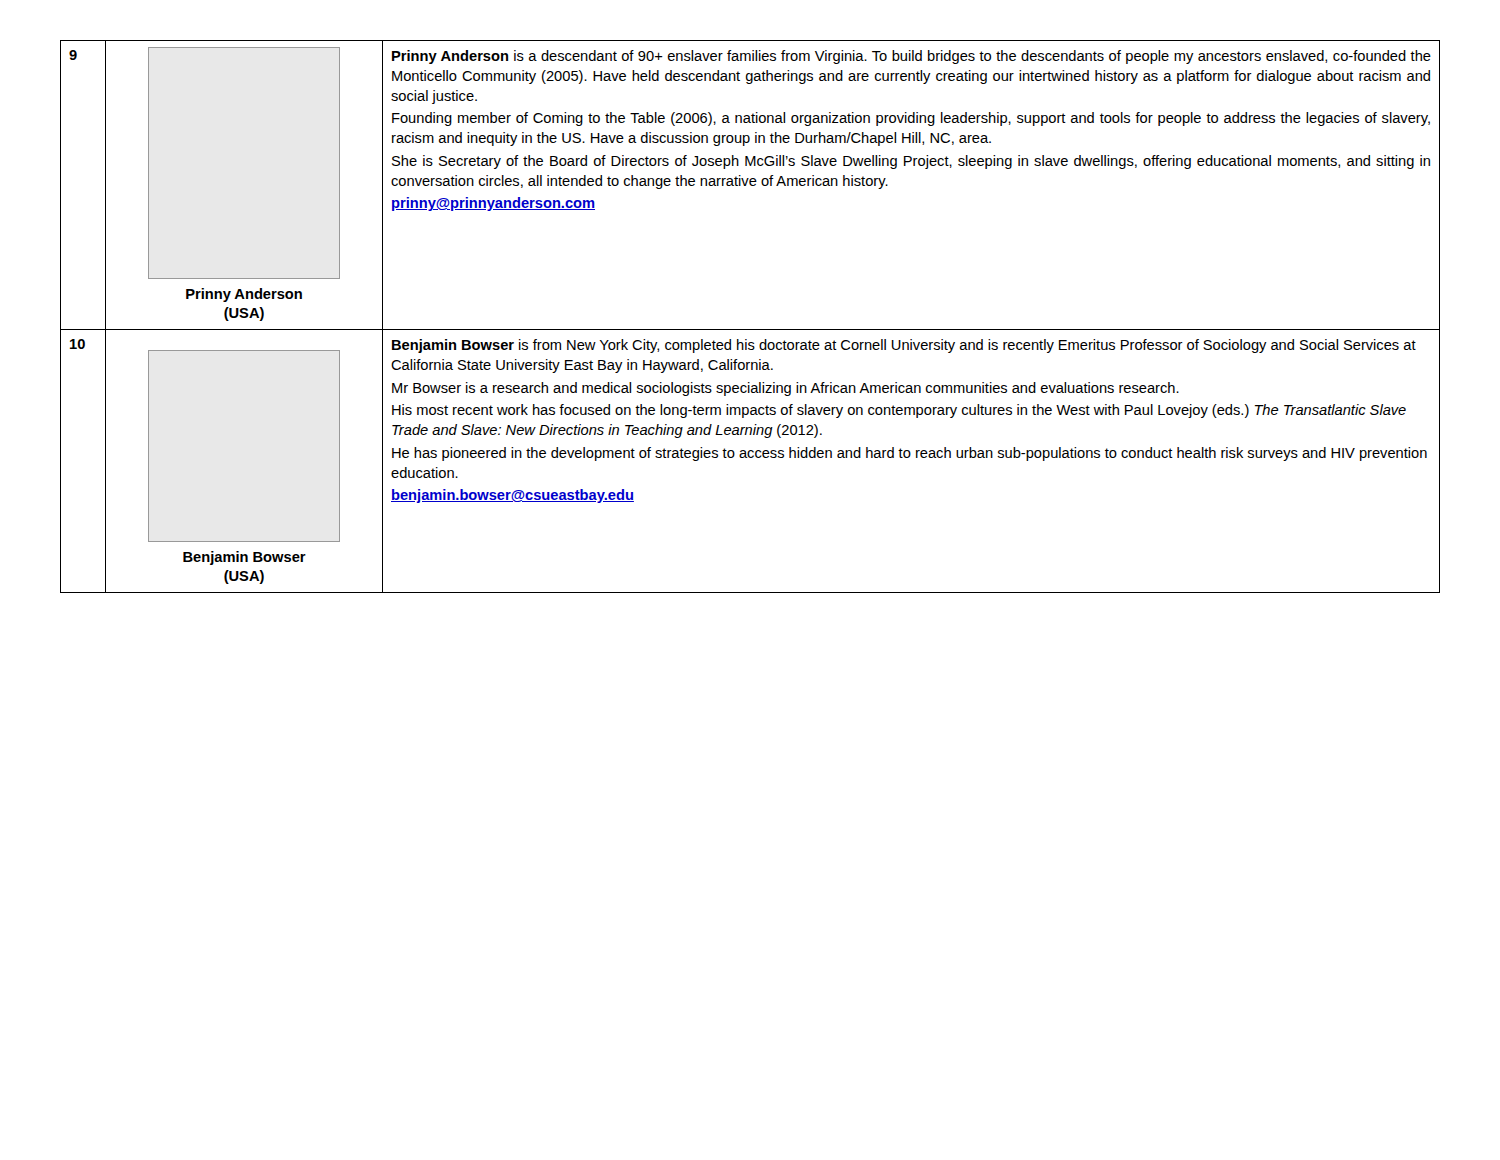| 9 | Prinny Anderson (USA) | Prinny Anderson is a descendant of 90+ enslaver families from Virginia. To build bridges to the descendants of people my ancestors enslaved, co-founded the Monticello Community (2005). Have held descendant gatherings and are currently creating our intertwined history as a platform for dialogue about racism and social justice. Founding member of Coming to the Table (2006), a national organization providing leadership, support and tools for people to address the legacies of slavery, racism and inequity in the US. Have a discussion group in the Durham/Chapel Hill, NC, area. She is Secretary of the Board of Directors of Joseph McGill’s Slave Dwelling Project, sleeping in slave dwellings, offering educational moments, and sitting in conversation circles, all intended to change the narrative of American history. prinny@prinnyanderson.com |
| 10 | Benjamin Bowser ( USA) | Benjamin Bowser is from New York City, completed his doctorate at Cornell University and is recently Emeritus Professor of Sociology and Social Services at California State University East Bay in Hayward, California. Mr Bowser is a research and medical sociologists specializing in African American communities and evaluations research. His most recent work has focused on the long-term impacts of slavery on contemporary cultures in the West with Paul Lovejoy (eds.) The Transatlantic Slave Trade and Slave: New Directions in Teaching and Learning (2012). He has pioneered in the development of strategies to access hidden and hard to reach urban sub-populations to conduct health risk surveys and HIV prevention education. benjamin.bowser@csueastbay.edu |